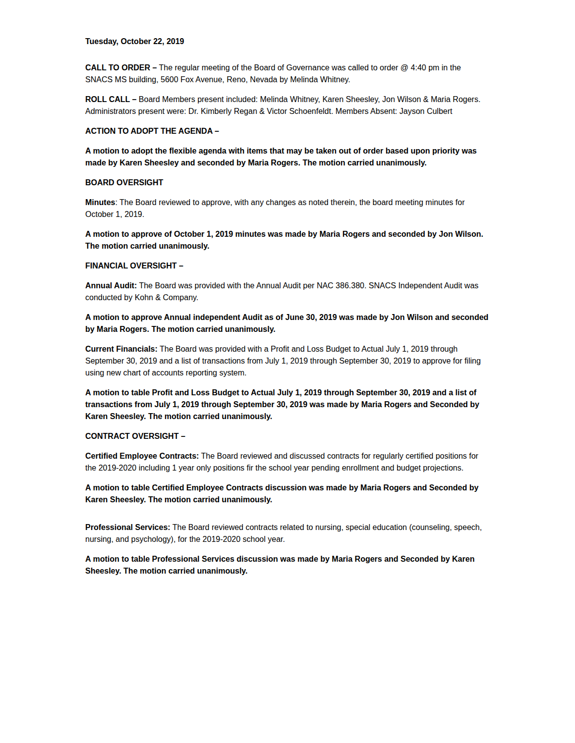Tuesday, October 22, 2019
CALL TO ORDER – The regular meeting of the Board of Governance was called to order @ 4:40 pm in the SNACS MS building, 5600 Fox Avenue, Reno, Nevada by Melinda Whitney.
ROLL CALL – Board Members present included: Melinda Whitney, Karen Sheesley, Jon Wilson & Maria Rogers. Administrators present were: Dr. Kimberly Regan & Victor Schoenfeldt. Members Absent: Jayson Culbert
ACTION TO ADOPT THE AGENDA –
A motion to adopt the flexible agenda with items that may be taken out of order based upon priority was made by Karen Sheesley and seconded by Maria Rogers. The motion carried unanimously.
BOARD OVERSIGHT
Minutes: The Board reviewed to approve, with any changes as noted therein, the board meeting minutes for October 1, 2019.
A motion to approve of October 1, 2019 minutes was made by Maria Rogers and seconded by Jon Wilson. The motion carried unanimously.
FINANCIAL OVERSIGHT –
Annual Audit: The Board was provided with the Annual Audit per NAC 386.380. SNACS Independent Audit was conducted by Kohn & Company.
A motion to approve Annual independent Audit as of June 30, 2019 was made by Jon Wilson and seconded by Maria Rogers. The motion carried unanimously.
Current Financials: The Board was provided with a Profit and Loss Budget to Actual July 1, 2019 through September 30, 2019 and a list of transactions from July 1, 2019 through September 30, 2019 to approve for filing using new chart of accounts reporting system.
A motion to table Profit and Loss Budget to Actual July 1, 2019 through September 30, 2019 and a list of transactions from July 1, 2019 through September 30, 2019 was made by Maria Rogers and Seconded by Karen Sheesley. The motion carried unanimously.
CONTRACT OVERSIGHT –
Certified Employee Contracts: The Board reviewed and discussed contracts for regularly certified positions for the 2019-2020 including 1 year only positions fir the school year pending enrollment and budget projections.
A motion to table Certified Employee Contracts discussion was made by Maria Rogers and Seconded by Karen Sheesley. The motion carried unanimously.
Professional Services: The Board reviewed contracts related to nursing, special education (counseling, speech, nursing, and psychology), for the 2019-2020 school year.
A motion to table Professional Services discussion was made by Maria Rogers and Seconded by Karen Sheesley. The motion carried unanimously.